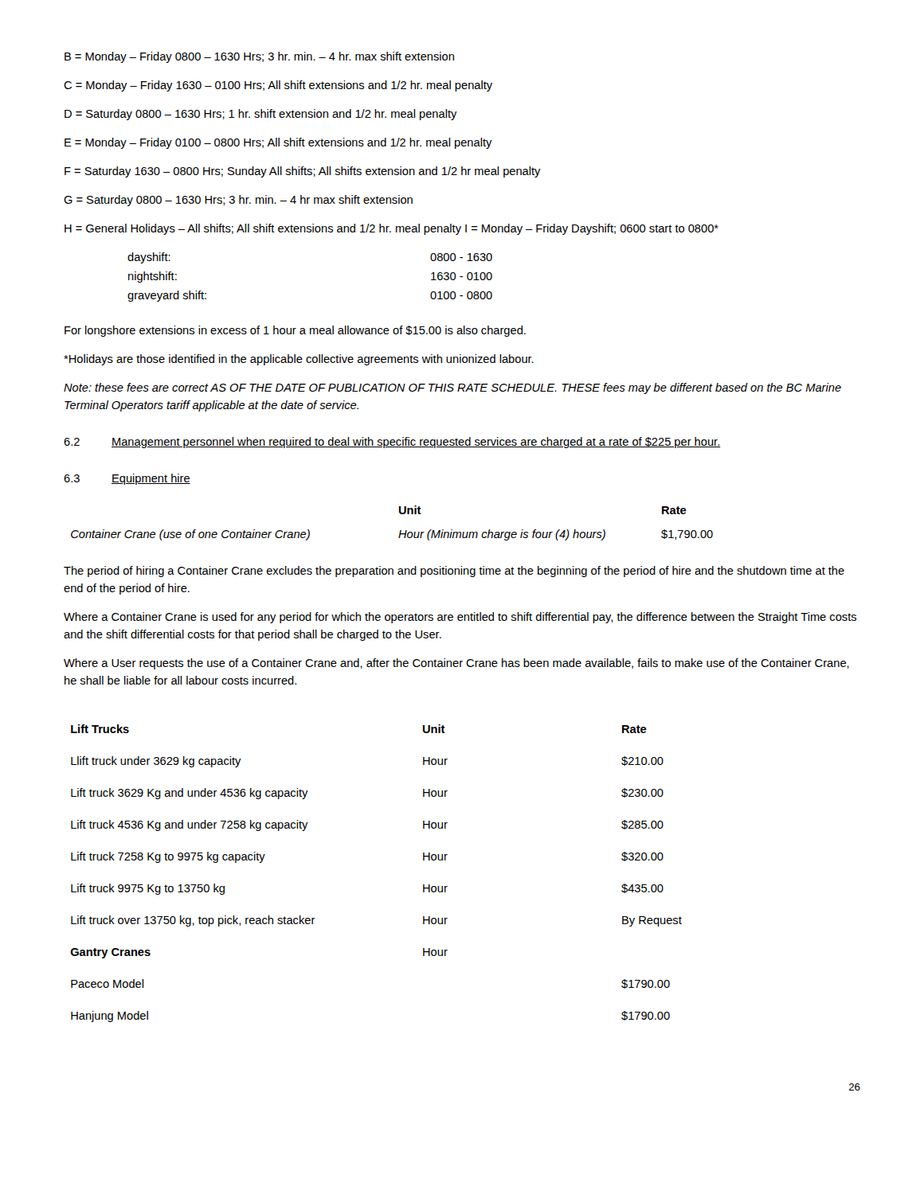B = Monday – Friday 0800 – 1630 Hrs; 3 hr. min. – 4 hr. max shift extension
C = Monday – Friday 1630 – 0100 Hrs; All shift extensions and 1/2 hr. meal penalty
D = Saturday 0800 – 1630 Hrs; 1 hr. shift extension and 1/2 hr. meal penalty
E = Monday – Friday 0100 – 0800 Hrs; All shift extensions and 1/2 hr. meal penalty
F = Saturday 1630 – 0800 Hrs; Sunday All shifts; All shifts extension and 1/2 hr meal penalty
G = Saturday 0800 – 1630 Hrs; 3 hr. min. – 4 hr max shift extension
H = General Holidays – All shifts; All shift extensions and 1/2 hr. meal penalty I = Monday – Friday Dayshift; 0600 start to 0800*
| dayshift: | 0800 - 1630 |
| nightshift: | 1630 - 0100 |
| graveyard shift: | 0100 - 0800 |
For longshore extensions in excess of 1 hour a meal allowance of $15.00 is also charged.
*Holidays are those identified in the applicable collective agreements with unionized labour.
Note: these fees are correct AS OF THE DATE OF PUBLICATION OF THIS RATE SCHEDULE. THESE fees may be different based on the BC Marine Terminal Operators tariff applicable at the date of service.
6.2 Management personnel when required to deal with specific requested services are charged at a rate of $225 per hour.
6.3 Equipment hire
| | Unit | Rate |
| --- | --- | --- |
| Container Crane (use of one Container Crane) | Hour (Minimum charge is four (4) hours) | $1,790.00 |
The period of hiring a Container Crane excludes the preparation and positioning time at the beginning of the period of hire and the shutdown time at the end of the period of hire.
Where a Container Crane is used for any period for which the operators are entitled to shift differential pay, the difference between the Straight Time costs and the shift differential costs for that period shall be charged to the User.
Where a User requests the use of a Container Crane and, after the Container Crane has been made available, fails to make use of the Container Crane, he shall be liable for all labour costs incurred.
| Lift Trucks | Unit | Rate |
| Llift truck under 3629 kg capacity | Hour | $210.00 |
| Lift truck 3629 Kg and under 4536 kg capacity | Hour | $230.00 |
| Lift truck 4536 Kg and under 7258 kg capacity | Hour | $285.00 |
| Lift truck 7258 Kg to 9975 kg capacity | Hour | $320.00 |
| Lift truck 9975 Kg to 13750 kg | Hour | $435.00 |
| Lift truck over 13750 kg, top pick, reach stacker | Hour | By Request |
| Gantry Cranes | Hour | |
| Paceco Model | | $1790.00 |
| Hanjung Model | | $1790.00 |
26